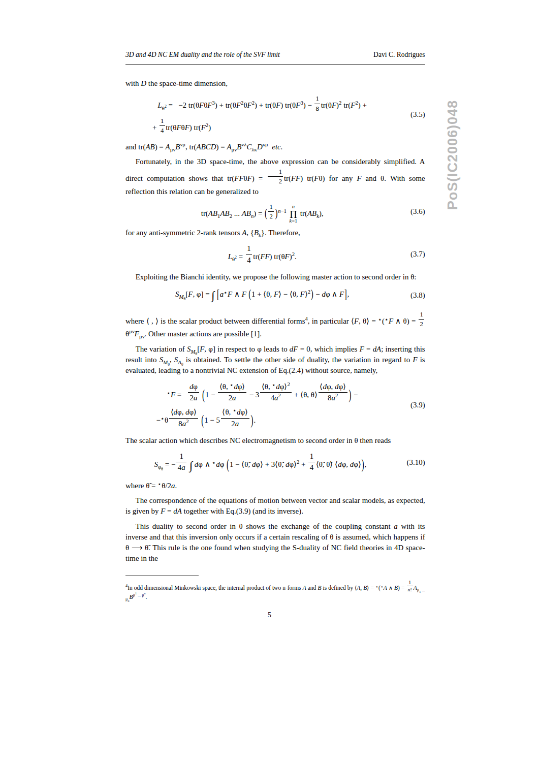3D and 4D NC EM duality and the role of the SVF limit
Davi C. Rodrigues
PoS(IC2006)048
with D the space-time dimension,
Lθ2 = −2 tr(θFθF3) + tr(θF2θF2) + tr(θF) tr(θF3) − 18 tr(θF)2 tr(F2) + + 14 tr(θFθF) tr(F2)
(3.5)
and tr(AB) = AμνBνμ, tr(ABCD) = AμνBνλCλκDκμ etc.
Fortunately, in the 3D space-time, the above expression can be considerably simplified. A direct computation shows that tr(FFθF) = 12 tr(FF) tr(Fθ) for any F and θ. With some reflection this relation can be generalized to
tr(AB1AB2 ... ABn) = (12)n−1 Πnk=1 tr(ABk),
(3.6)
for any anti-symmetric 2-rank tensors A, {Bk}. Therefore,
Lθ2 = 14 tr(FF) tr(θF)2.
(3.7)
Exploiting the Bianchi identity, we propose the following master action to second order in θ:
SMθ[F, φ] = ∫ [a⋆F ∧ F (1 + ⟨θ, F⟩ − ⟨θ, F⟩2) − dφ ∧ F],
(3.8)
where ⟨ , ⟩ is the scalar product between differential forms4, in particular ⟨F, θ⟩ = ⋆(⋆F ∧ θ) = 12θμνFμν. Other master actions are possible [1].
The variation of SMθ[F, φ] in respect to φ leads to dF = 0, which implies F = dA; inserting this result into SMθ, SAθ is obtained. To settle the other side of duality, the variation in regard to F is evaluated, leading to a nontrivial NC extension of Eq.(2.4) without source, namely,
⋆F = dφ 2a (1 − ⟨θ, ⋆dφ⟩2a − 3⟨θ, ⋆dφ⟩24a2 + ⟨θ, θ⟩⟨dφ, dφ⟩8a2) − −⋆θ⟨dφ, dφ⟩8a2 (1 − 5⟨θ, ⋆dφ⟩2a).
(3.9)
The scalar action which describes NC electromagnetism to second order in θ then reads
Sφθ = −14a ∫ dφ ∧ ⋆dφ (1 − ⟨θ̃, dφ⟩ + 3⟨θ̃, dφ⟩2 + 14⟨θ̃, θ̃⟩ ⟨dφ, dφ⟩),
(3.10)
where θ̃ = ⋆θ/2a.
The correspondence of the equations of motion between vector and scalar models, as expected, is given by F = dA together with Eq.(3.9) (and its inverse).
This duality to second order in θ shows the exchange of the coupling constant a with its inverse and that this inversion only occurs if a certain rescaling of θ is assumed, which happens if θ ⟶ θ̃. This rule is the one found when studying the S-duality of NC field theories in 4D space-time in the
4In odd dimensional Minkowski space, the internal product of two n-forms A and B is defined by ⟨A, B⟩ = ⋆(⋆A ∧ B) = 1 n!Aμ1 ... μnBμ1 ... μn.
5